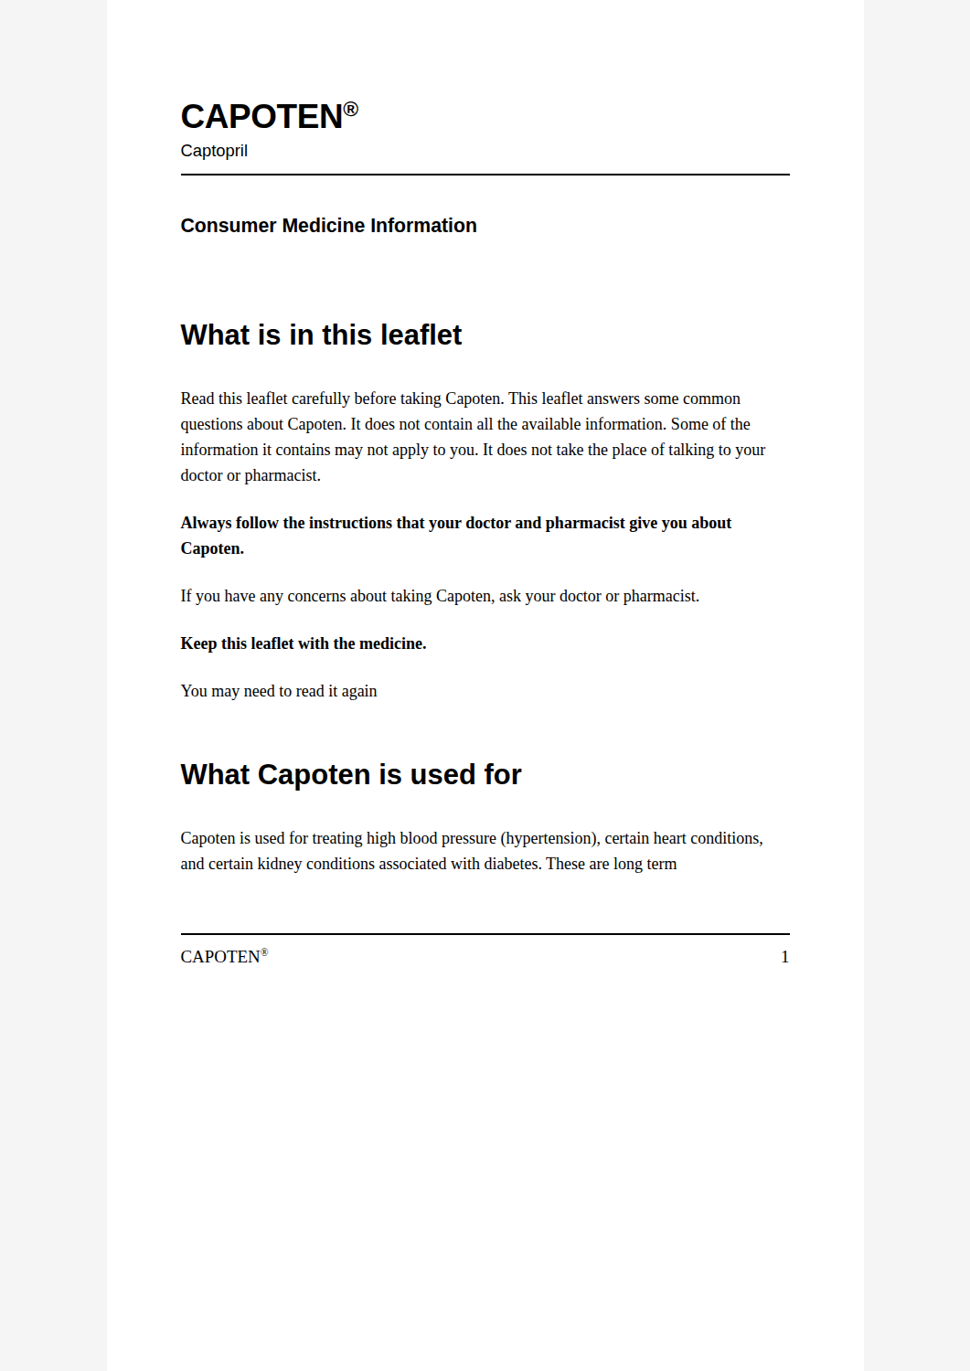CAPOTEN®
Captopril
Consumer Medicine Information
What is in this leaflet
Read this leaflet carefully before taking Capoten. This leaflet answers some common questions about Capoten. It does not contain all the available information. Some of the information it contains may not apply to you. It does not take the place of talking to your doctor or pharmacist.
Always follow the instructions that your doctor and pharmacist give you about Capoten.
If you have any concerns about taking Capoten, ask your doctor or pharmacist.
Keep this leaflet with the medicine.
You may need to read it again
What Capoten is used for
Capoten is used for treating high blood pressure (hypertension), certain heart conditions, and certain kidney conditions associated with diabetes. These are long term
CAPOTEN® 1